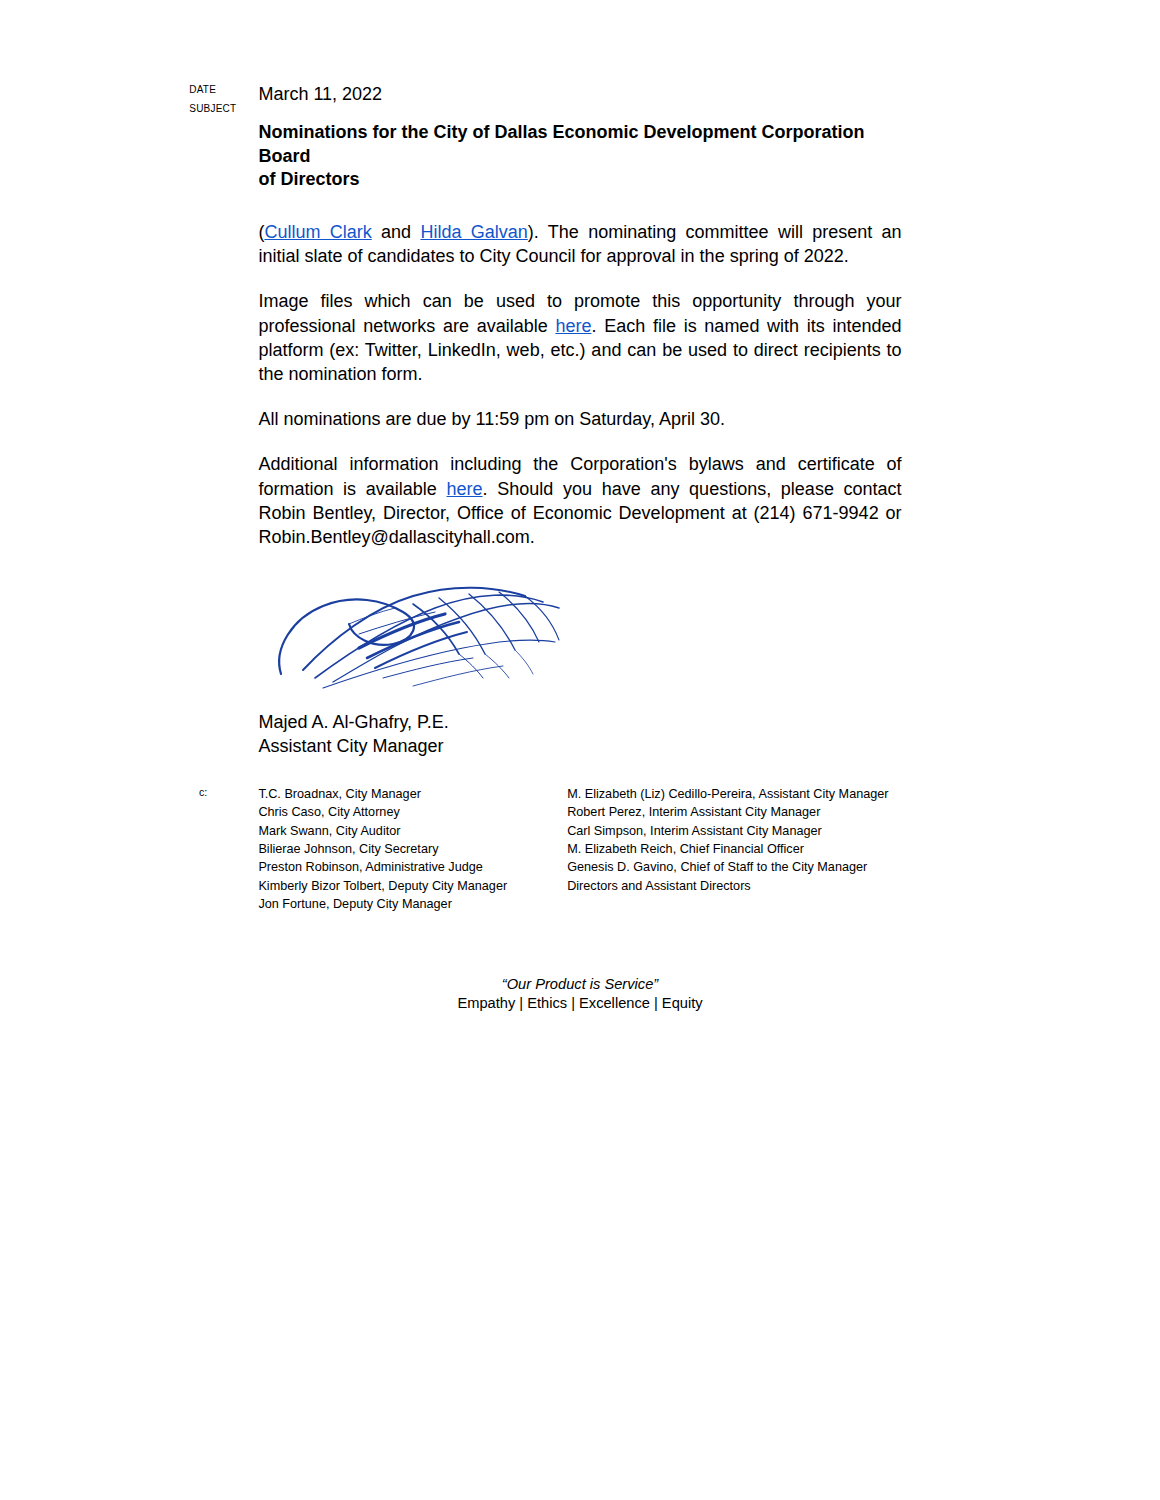Date Subject
March 11, 2022
Nominations for the City of Dallas Economic Development Corporation Board
of Directors
(Cullum Clark and Hilda Galvan). The nominating committee will present an initial slate of candidates to City Council for approval in the spring of 2022.
Image files which can be used to promote this opportunity through your professional networks are available here. Each file is named with its intended platform (ex: Twitter, LinkedIn, web, etc.) and can be used to direct recipients to the nomination form.
All nominations are due by 11:59 pm on Saturday, April 30.
Additional information including the Corporation's bylaws and certificate of formation is available here. Should you have any questions, please contact Robin Bentley, Director, Office of Economic Development at (214) 671-9942 or Robin.Bentley@dallascityhall.com.
Majed A. Al-Ghafry, P.E.
Assistant City Manager
c:
| T.C. Broadnax, City Manager Chris Caso, City Attorney Mark Swann, City Auditor Bilierae Johnson, City Secretary Preston Robinson, Administrative Judge Kimberly Bizor Tolbert, Deputy City Manager Jon Fortune, Deputy City Manager | M. Elizabeth (Liz) Cedillo-Pereira, Assistant City Manager Robert Perez, Interim Assistant City Manager Carl Simpson, Interim Assistant City Manager M. Elizabeth Reich, Chief Financial Officer Genesis D. Gavino, Chief of Staff to the City Manager Directors and Assistant Directors |
“Our Product is Service”
Empathy | Ethics | Excellence | Equity